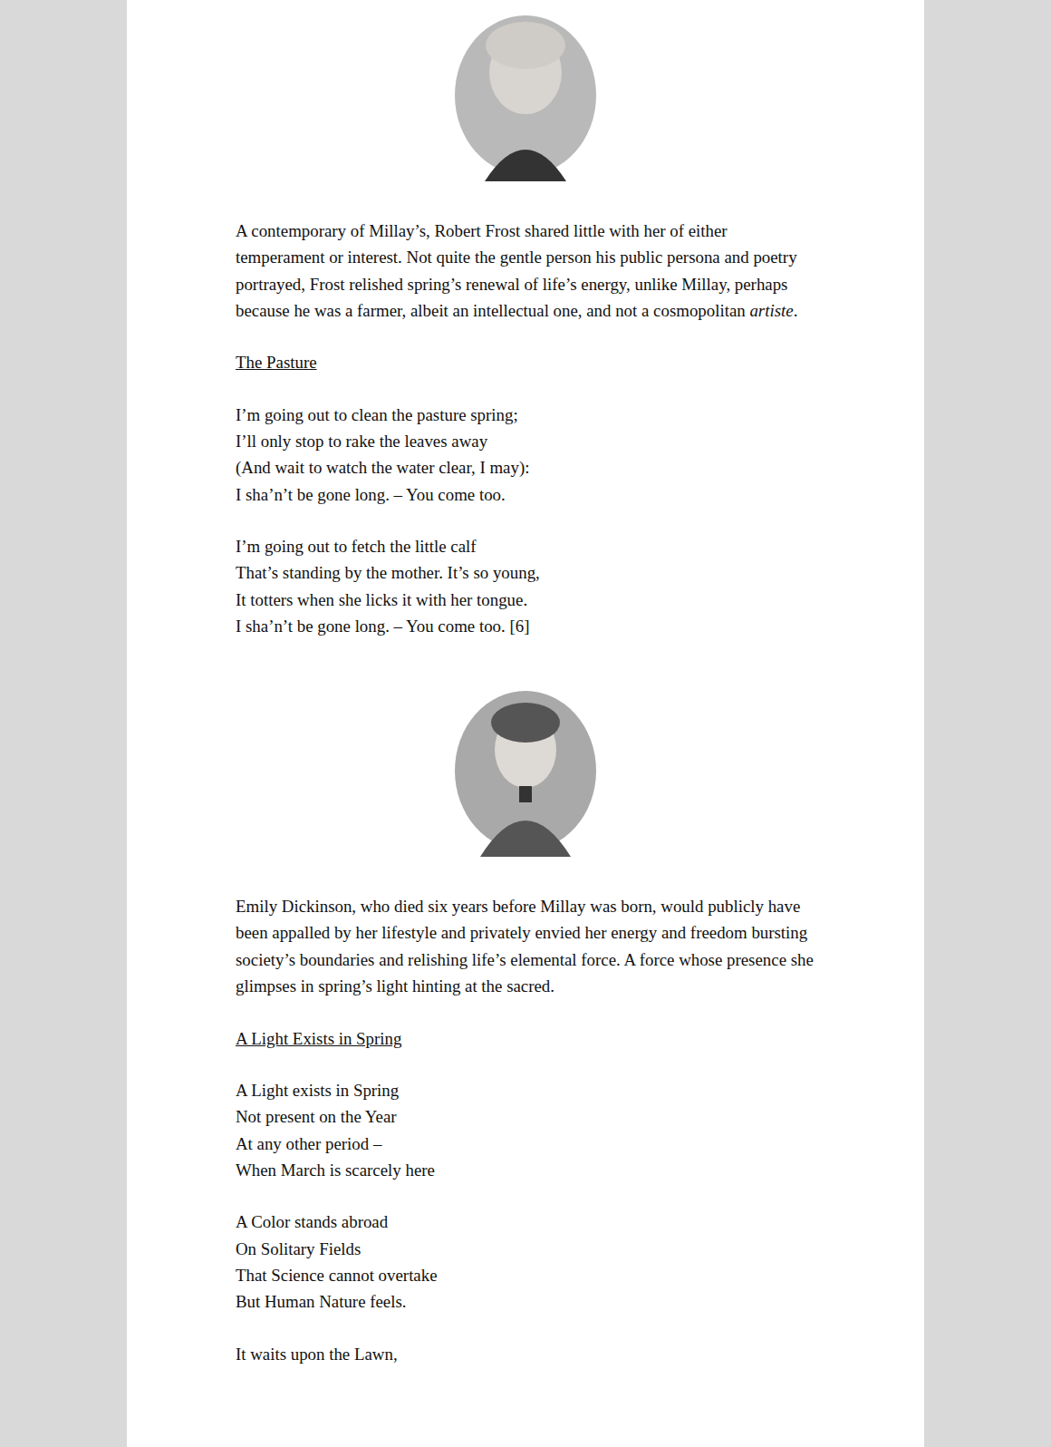A contemporary of Millay’s, Robert Frost shared little with her of either temperament or interest. Not quite the gentle person his public persona and poetry portrayed, Frost relished spring’s renewal of life’s energy, unlike Millay, perhaps because he was a farmer, albeit an intellectual one, and not a cosmopolitan artiste.
The Pasture
I’m going out to clean the pasture spring;
I’ll only stop to rake the leaves away
(And wait to watch the water clear, I may):
I sha’n’t be gone long. – You come too.
I’m going out to fetch the little calf
That’s standing by the mother. It’s so young,
It totters when she licks it with her tongue.
I sha’n’t be gone long. – You come too. [6]
Emily Dickinson, who died six years before Millay was born, would publicly have been appalled by her lifestyle and privately envied her energy and freedom bursting society’s boundaries and relishing life’s elemental force. A force whose presence she glimpses in spring’s light hinting at the sacred.
A Light Exists in Spring
A Light exists in Spring
Not present on the Year
At any other period –
When March is scarcely here
A Color stands abroad
On Solitary Fields
That Science cannot overtake
But Human Nature feels.
It waits upon the Lawn,